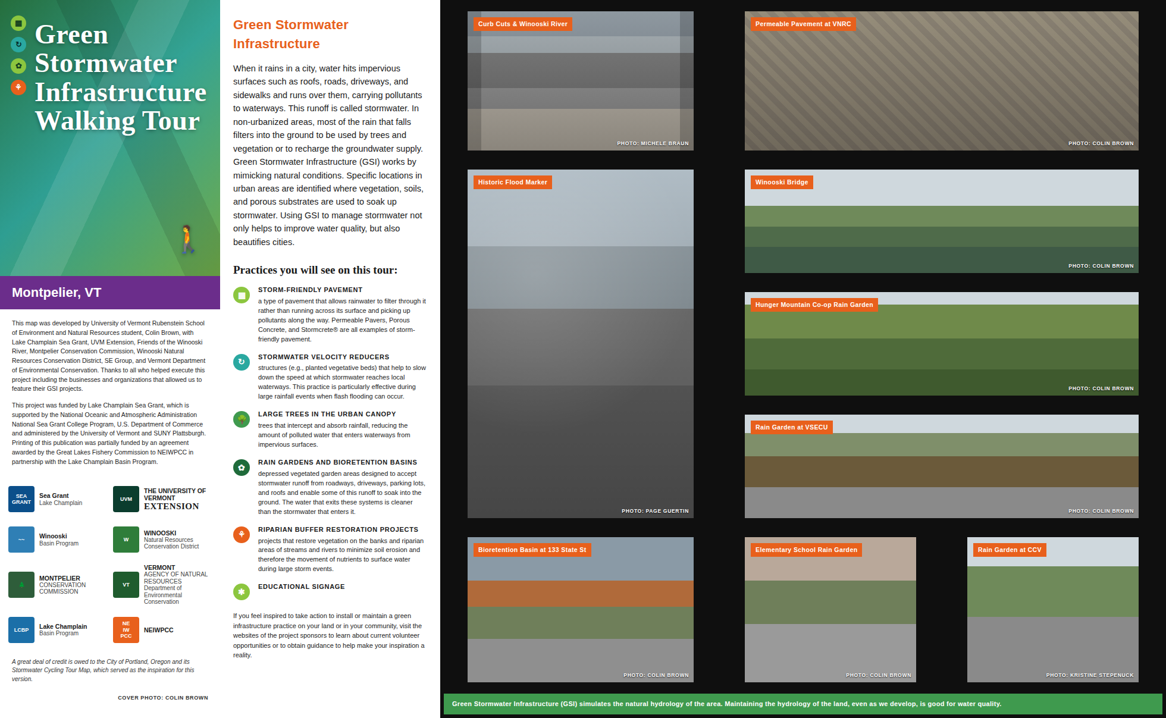▦
↻
✿
⚘
Green Stormwater Infrastructure Walking Tour
🚶
Montpelier, VT
This map was developed by University of Vermont Rubenstein School of Environment and Natural Resources student, Colin Brown, with Lake Champlain Sea Grant, UVM Extension, Friends of the Winooski River, Montpelier Conservation Commission, Winooski Natural Resources Conservation District, SE Group, and Vermont Department of Environmental Conservation. Thanks to all who helped execute this project including the businesses and organizations that allowed us to feature their GSI projects.
This project was funded by Lake Champlain Sea Grant, which is supported by the National Oceanic and Atmospheric Administration National Sea Grant College Program, U.S. Department of Commerce and administered by the University of Vermont and SUNY Plattsburgh. Printing of this publication was partially funded by an agreement awarded by the Great Lakes Fishery Commission to NEIWPCC in partnership with the Lake Champlain Basin Program.
SEA
GRANT
Sea Grant Lake Champlain
UVM
THE UNIVERSITY OF VERMONT EXTENSION
~~
Winooski Basin Program
W
WINOOSKI Natural Resources Conservation District
🌲
MONTPELIER CONSERVATION COMMISSION
VT
VERMONT AGENCY OF NATURAL RESOURCES
Department of Environmental Conservation
LCBP
Lake Champlain Basin Program
NE
IW
PCC
NEIWPCC
A great deal of credit is owed to the City of Portland, Oregon and its Stormwater Cycling Tour Map, which served as the inspiration for this version.
COVER PHOTO: COLIN BROWN
Green Stormwater Infrastructure
When it rains in a city, water hits impervious surfaces such as roofs, roads, driveways, and sidewalks and runs over them, carrying pollutants to waterways. This runoff is called stormwater. In non-urbanized areas, most of the rain that falls filters into the ground to be used by trees and vegetation or to recharge the groundwater supply. Green Stormwater Infrastructure (GSI) works by mimicking natural conditions. Specific locations in urban areas are identified where vegetation, soils, and porous substrates are used to soak up stormwater. Using GSI to manage stormwater not only helps to improve water quality, but also beautifies cities.
Practices you will see on this tour:
▦
Storm-friendly pavement
a type of pavement that allows rainwater to filter through it rather than running across its surface and picking up pollutants along the way. Permeable Pavers, Porous Concrete, and Stormcrete® are all examples of storm-friendly pavement.
↻
Stormwater velocity reducers
structures (e.g., planted vegetative beds) that help to slow down the speed at which stormwater reaches local waterways. This practice is particularly effective during large rainfall events when flash flooding can occur.
🌳
Large trees in the urban canopy
trees that intercept and absorb rainfall, reducing the amount of polluted water that enters waterways from impervious surfaces.
✿
Rain gardens and bioretention basins
depressed vegetated garden areas designed to accept stormwater runoff from roadways, driveways, parking lots, and roofs and enable some of this runoff to soak into the ground. The water that exits these systems is cleaner than the stormwater that enters it.
⚘
Riparian buffer restoration projects
projects that restore vegetation on the banks and riparian areas of streams and rivers to minimize soil erosion and therefore the movement of nutrients to surface water during large storm events.
✱
Educational signage
If you feel inspired to take action to install or maintain a green infrastructure practice on your land or in your community, visit the websites of the project sponsors to learn about current volunteer opportunities or to obtain guidance to help make your inspiration a reality.
Curb Cuts & Winooski River PHOTO: MICHELE BRAUN
Permeable Pavement at VNRC PHOTO: COLIN BROWN
Historic Flood Marker PHOTO: PAGE GUERTIN
Winooski Bridge PHOTO: COLIN BROWN
Hunger Mountain Co-op Rain Garden PHOTO: COLIN BROWN
Rain Garden at VSECU PHOTO: COLIN BROWN
Bioretention Basin at 133 State St PHOTO: COLIN BROWN
Elementary School Rain Garden PHOTO: COLIN BROWN
Rain Garden at CCV PHOTO: KRISTINE STEPENUCK
Green Stormwater Infrastructure (GSI) simulates the natural hydrology of the area. Maintaining the hydrology of the land, even as we develop, is good for water quality.